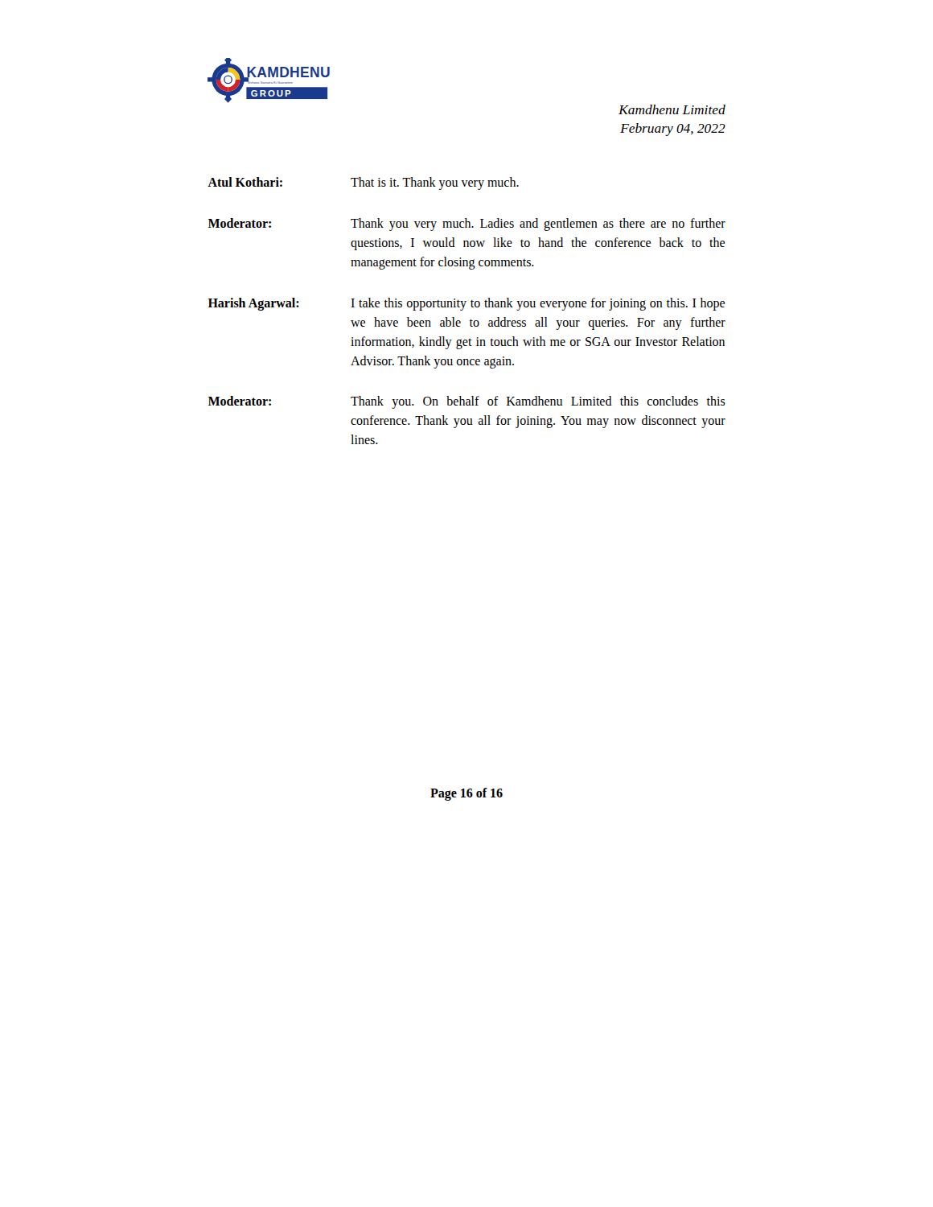KAMDHENU Vishwas Sarvatra Ki Guarantee GROUP
Kamdhenu Limited
February 04, 2022
Atul Kothari:
That is it. Thank you very much.
Moderator:
Thank you very much. Ladies and gentlemen as there are no further questions, I would now like to hand the conference back to the management for closing comments.
Harish Agarwal:
I take this opportunity to thank you everyone for joining on this. I hope we have been able to address all your queries. For any further information, kindly get in touch with me or SGA our Investor Relation Advisor. Thank you once again.
Moderator:
Thank you. On behalf of Kamdhenu Limited this concludes this conference. Thank you all for joining. You may now disconnect your lines.
Page 16 of 16